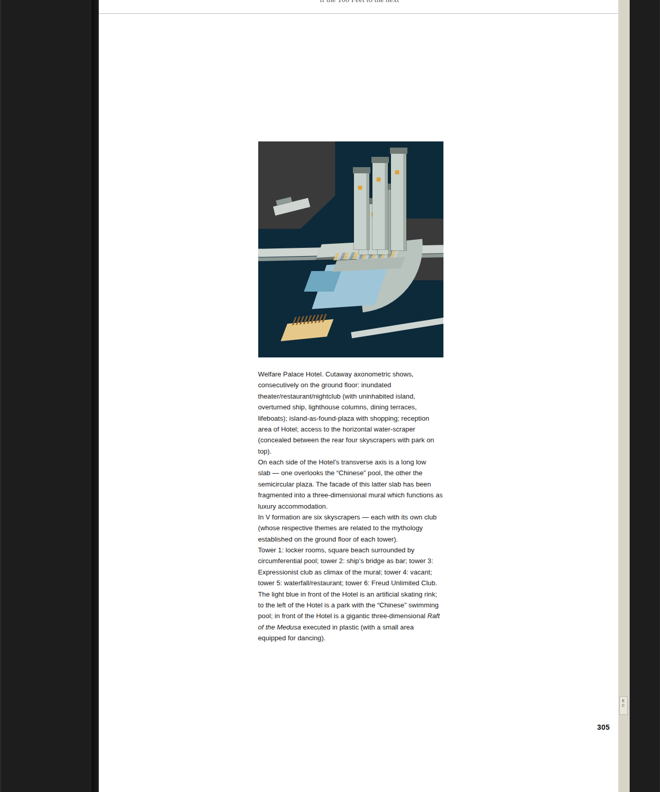if the 100 Feet to the next
Welfare Palace Hotel. Cutaway axonometric shows, consecutively on the ground floor: inundated theater/restaurant/nightclub (with uninhabited island, overturned ship, lighthouse columns, dining terraces, lifeboats); island-as-found-plaza with shopping; reception area of Hotel; access to the horizontal water-scraper (concealed between the rear four skyscrapers with park on top).
On each side of the Hotel’s transverse axis is a long low slab — one overlooks the “Chinese” pool, the other the semicircular plaza. The facade of this latter slab has been fragmented into a three-dimensional mural which functions as luxury accommodation.
In V formation are six skyscrapers — each with its own club (whose respective themes are related to the mythology established on the ground floor of each tower).
Tower 1: locker rooms, square beach surrounded by circumferential pool; tower 2: ship’s bridge as bar; tower 3: Expressionist club as climax of the mural; tower 4: vacant; tower 5: waterfall/restaurant; tower 6: Freud Unlimited Club.
The light blue in front of the Hotel is an artificial skating rink; to the left of the Hotel is a park with the “Chinese” swimming pool; in front of the Hotel is a gigantic three-dimensional Raft of the Medusa executed in plastic (with a small area equipped for dancing).
305
E
C